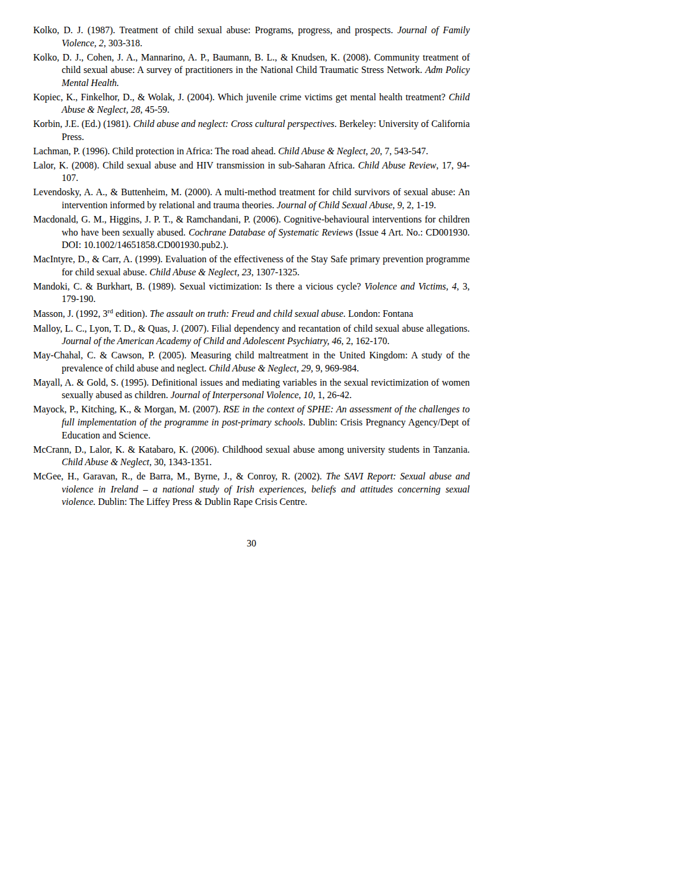Kolko, D. J. (1987). Treatment of child sexual abuse: Programs, progress, and prospects. Journal of Family Violence, 2, 303-318.
Kolko, D. J., Cohen, J. A., Mannarino, A. P., Baumann, B. L., & Knudsen, K. (2008). Community treatment of child sexual abuse: A survey of practitioners in the National Child Traumatic Stress Network. Adm Policy Mental Health.
Kopiec, K., Finkelhor, D., & Wolak, J. (2004). Which juvenile crime victims get mental health treatment? Child Abuse & Neglect, 28, 45-59.
Korbin, J.E. (Ed.) (1981). Child abuse and neglect: Cross cultural perspectives. Berkeley: University of California Press.
Lachman, P. (1996). Child protection in Africa: The road ahead. Child Abuse & Neglect, 20, 7, 543-547.
Lalor, K. (2008). Child sexual abuse and HIV transmission in sub-Saharan Africa. Child Abuse Review, 17, 94-107.
Levendosky, A. A., & Buttenheim, M. (2000). A multi-method treatment for child survivors of sexual abuse: An intervention informed by relational and trauma theories. Journal of Child Sexual Abuse, 9, 2, 1-19.
Macdonald, G. M., Higgins, J. P. T., & Ramchandani, P. (2006). Cognitive-behavioural interventions for children who have been sexually abused. Cochrane Database of Systematic Reviews (Issue 4 Art. No.: CD001930. DOI: 10.1002/14651858.CD001930.pub2.).
MacIntyre, D., & Carr, A. (1999). Evaluation of the effectiveness of the Stay Safe primary prevention programme for child sexual abuse. Child Abuse & Neglect, 23, 1307-1325.
Mandoki, C. & Burkhart, B. (1989). Sexual victimization: Is there a vicious cycle? Violence and Victims, 4, 3, 179-190.
Masson, J. (1992, 3rd edition). The assault on truth: Freud and child sexual abuse. London: Fontana
Malloy, L. C., Lyon, T. D., & Quas, J. (2007). Filial dependency and recantation of child sexual abuse allegations. Journal of the American Academy of Child and Adolescent Psychiatry, 46, 2, 162-170.
May-Chahal, C. & Cawson, P. (2005). Measuring child maltreatment in the United Kingdom: A study of the prevalence of child abuse and neglect. Child Abuse & Neglect, 29, 9, 969-984.
Mayall, A. & Gold, S. (1995). Definitional issues and mediating variables in the sexual revictimization of women sexually abused as children. Journal of Interpersonal Violence, 10, 1, 26-42.
Mayock, P., Kitching, K., & Morgan, M. (2007). RSE in the context of SPHE: An assessment of the challenges to full implementation of the programme in post-primary schools. Dublin: Crisis Pregnancy Agency/Dept of Education and Science.
McCrann, D., Lalor, K. & Katabaro, K. (2006). Childhood sexual abuse among university students in Tanzania. Child Abuse & Neglect, 30, 1343-1351.
McGee, H., Garavan, R., de Barra, M., Byrne, J., & Conroy, R. (2002). The SAVI Report: Sexual abuse and violence in Ireland – a national study of Irish experiences, beliefs and attitudes concerning sexual violence. Dublin: The Liffey Press & Dublin Rape Crisis Centre.
30